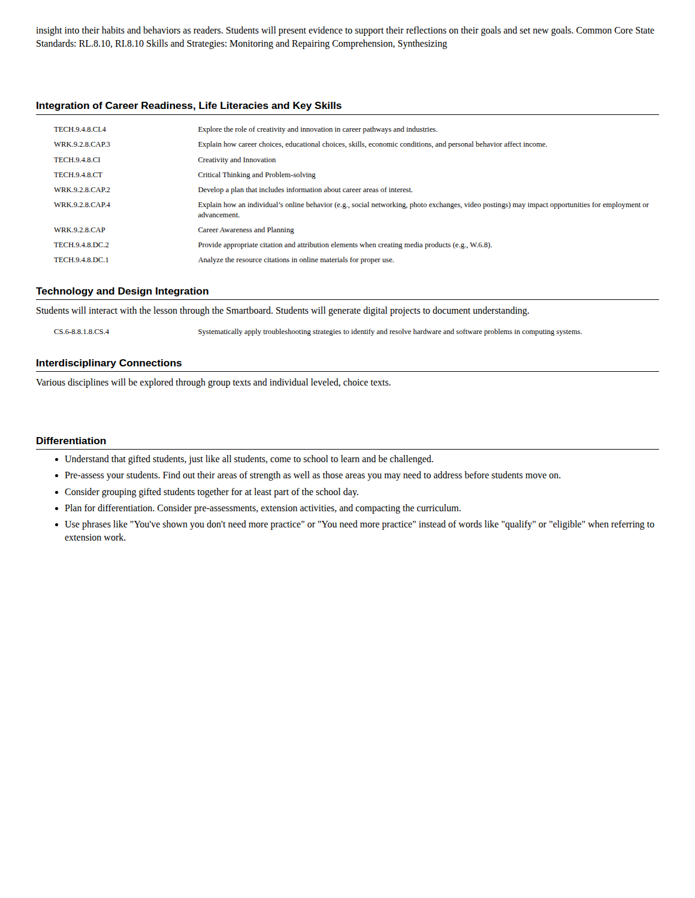insight into their habits and behaviors as readers. Students will present evidence to support their reflections on their goals and set new goals. Common Core State Standards: RL.8.10, RI.8.10 Skills and Strategies: Monitoring and Repairing Comprehension, Synthesizing
Integration of Career Readiness, Life Literacies and Key Skills
| TECH.9.4.8.CI.4 | Explore the role of creativity and innovation in career pathways and industries. |
| WRK.9.2.8.CAP.3 | Explain how career choices, educational choices, skills, economic conditions, and personal behavior affect income. |
| TECH.9.4.8.CI | Creativity and Innovation |
| TECH.9.4.8.CT | Critical Thinking and Problem-solving |
| WRK.9.2.8.CAP.2 | Develop a plan that includes information about career areas of interest. |
| WRK.9.2.8.CAP.4 | Explain how an individual’s online behavior (e.g., social networking, photo exchanges, video postings) may impact opportunities for employment or advancement. |
| WRK.9.2.8.CAP | Career Awareness and Planning |
| TECH.9.4.8.DC.2 | Provide appropriate citation and attribution elements when creating media products (e.g., W.6.8). |
| TECH.9.4.8.DC.1 | Analyze the resource citations in online materials for proper use. |
Technology and Design Integration
Students will interact with the lesson through the Smartboard. Students will generate digital projects to document understanding.
| CS.6-8.8.1.8.CS.4 | Systematically apply troubleshooting strategies to identify and resolve hardware and software problems in computing systems. |
Interdisciplinary Connections
Various disciplines will be explored through group texts and individual leveled, choice texts.
Differentiation
Understand that gifted students, just like all students, come to school to learn and be challenged.
Pre-assess your students. Find out their areas of strength as well as those areas you may need to address before students move on.
Consider grouping gifted students together for at least part of the school day.
Plan for differentiation. Consider pre-assessments, extension activities, and compacting the curriculum.
Use phrases like "You've shown you don't need more practice" or "You need more practice" instead of words like "qualify" or "eligible" when referring to extension work.